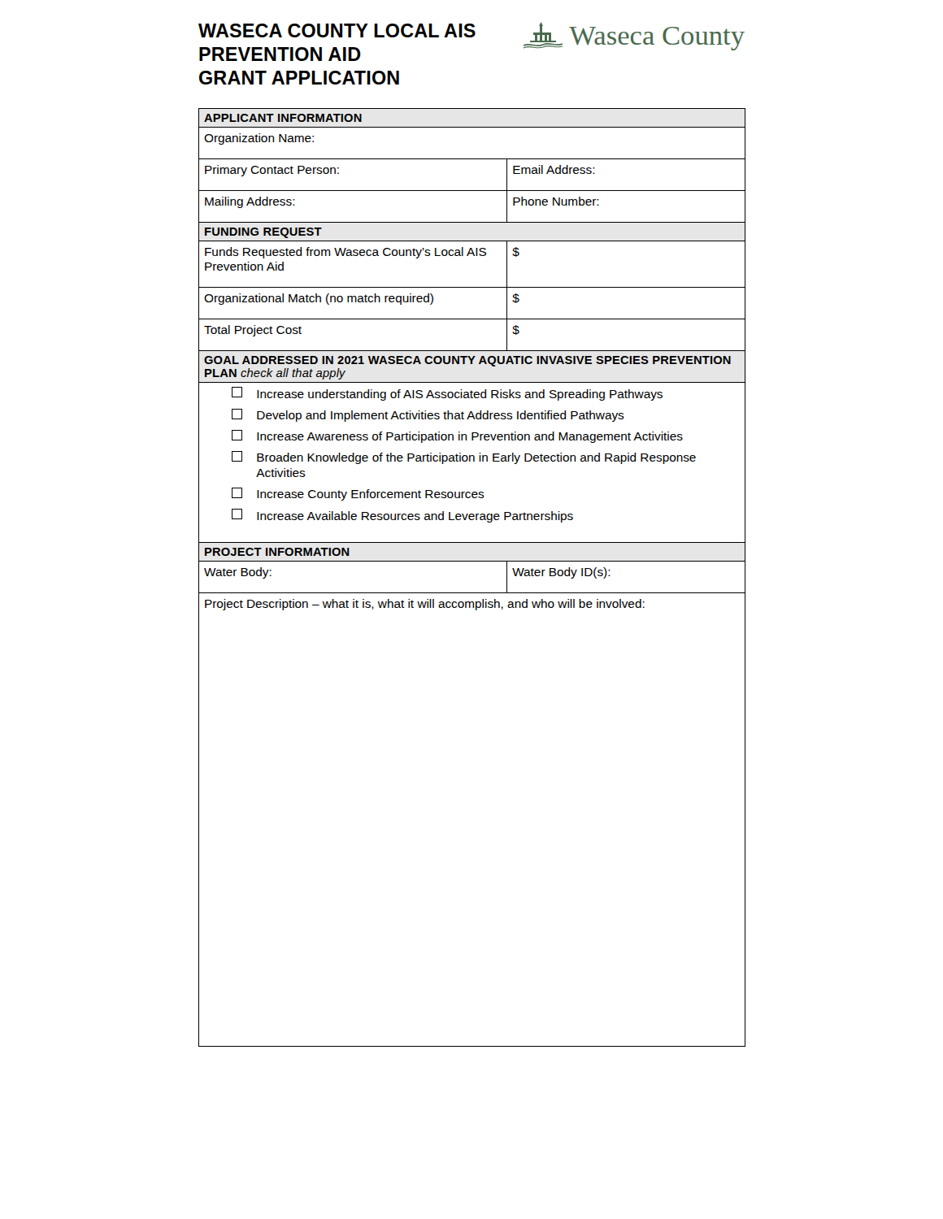WASECA COUNTY LOCAL AIS PREVENTION AID
GRANT APPLICATION
Waseca County
| APPLICANT INFORMATION |
| Organization Name: |
| Primary Contact Person: | Email Address: |
| Mailing Address: | Phone Number: |
| FUNDING REQUEST |
| Funds Requested from Waseca County’s Local AIS Prevention Aid | $ |
| Organizational Match (no match required) | $ |
| Total Project Cost | $ |
| GOAL ADDRESSED IN 2021 WASECA COUNTY AQUATIC INVASIVE SPECIES PREVENTION PLAN check all that apply |
| Increase understanding of AIS Associated Risks and Spreading Pathways Develop and Implement Activities that Address Identified Pathways Increase Awareness of Participation in Prevention and Management Activities Broaden Knowledge of the Participation in Early Detection and Rapid Response Activities Increase County Enforcement Resources Increase Available Resources and Leverage Partnerships |
| PROJECT INFORMATION |
| Water Body: | Water Body ID(s): |
| Project Description – what it is, what it will accomplish, and who will be involved: |